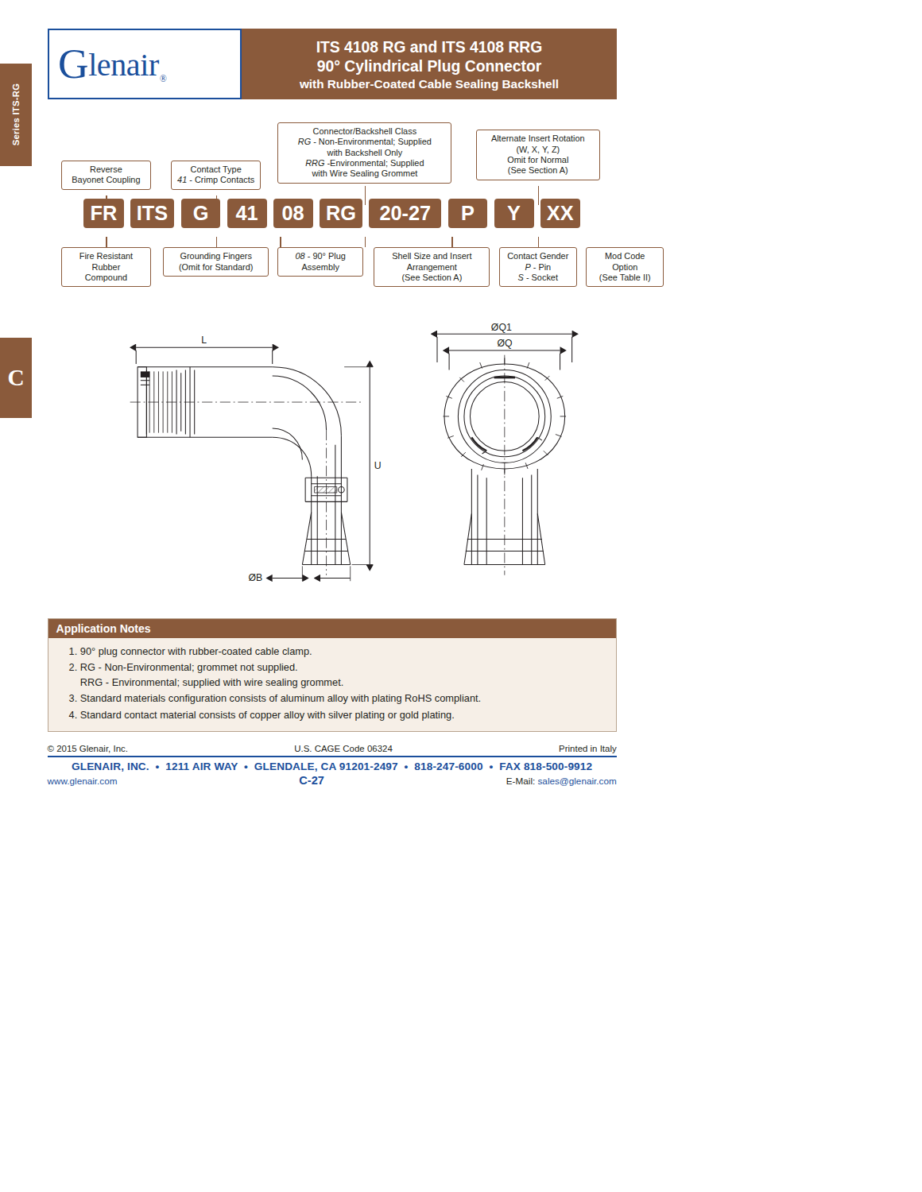Series ITS-RG
C
Glenair®
ITS 4108 RG and ITS 4108 RRG
90° Cylindrical Plug Connector
with Rubber-Coated Cable Sealing Backshell
Reverse
Bayonet Coupling
Contact Type
41 - Crimp Contacts
Connector/Backshell Class
RG - Non-Environmental; Supplied
with Backshell Only
RRG -Environmental; Supplied
with Wire Sealing Grommet
Alternate Insert Rotation
(W, X, Y, Z)
Omit for Normal
(See Section A)
FR
ITS
G
41
08
RG
20-27
P
Y
XX
Fire Resistant
Rubber
Compound
Grounding Fingers
(Omit for Standard)
08 - 90° Plug
Assembly
Shell Size and Insert
Arrangement
(See Section A)
Contact Gender
P - Pin
S - Socket
Mod Code
Option
(See Table II)
L U ØB ØQ1 ØQ
Application Notes
90° plug connector with rubber-coated cable clamp.
RG - Non-Environmental; grommet not supplied. RRG - Environmental; supplied with wire sealing grommet.
Standard materials configuration consists of aluminum alloy with plating RoHS compliant.
Standard contact material consists of copper alloy with silver plating or gold plating.
© 2015 Glenair, Inc.
U.S. CAGE Code 06324
Printed in Italy
GLENAIR, INC. • 1211 AIR WAY • GLENDALE, CA 91201-2497 • 818-247-6000 • FAX 818-500-9912
www.glenair.com
C-27
E-Mail: sales@glenair.com